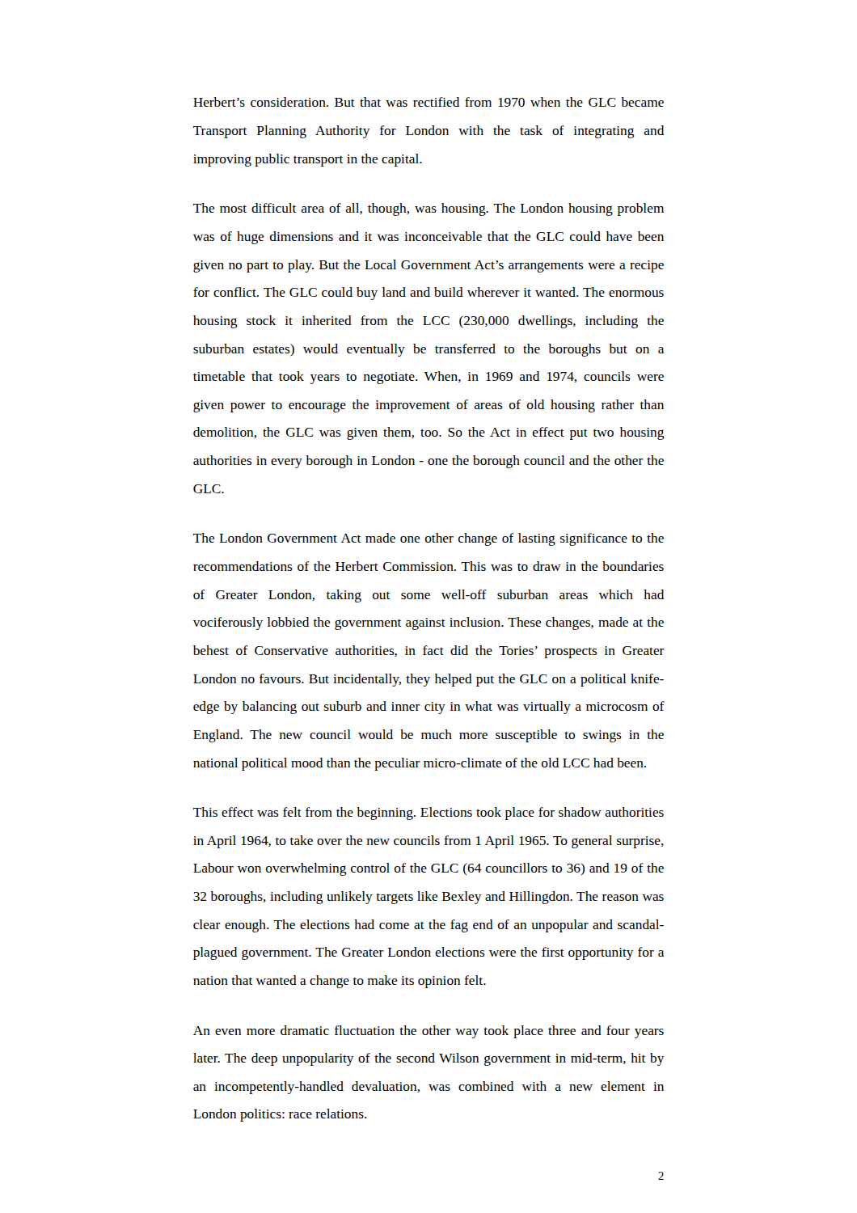Herbert’s consideration. But that was rectified from 1970 when the GLC became Transport Planning Authority for London with the task of integrating and improving public transport in the capital.
The most difficult area of all, though, was housing. The London housing problem was of huge dimensions and it was inconceivable that the GLC could have been given no part to play. But the Local Government Act’s arrangements were a recipe for conflict. The GLC could buy land and build wherever it wanted. The enormous housing stock it inherited from the LCC (230,000 dwellings, including the suburban estates) would eventually be transferred to the boroughs but on a timetable that took years to negotiate. When, in 1969 and 1974, councils were given power to encourage the improvement of areas of old housing rather than demolition, the GLC was given them, too. So the Act in effect put two housing authorities in every borough in London - one the borough council and the other the GLC.
The London Government Act made one other change of lasting significance to the recommendations of the Herbert Commission. This was to draw in the boundaries of Greater London, taking out some well-off suburban areas which had vociferously lobbied the government against inclusion. These changes, made at the behest of Conservative authorities, in fact did the Tories’ prospects in Greater London no favours. But incidentally, they helped put the GLC on a political knife-edge by balancing out suburb and inner city in what was virtually a microcosm of England. The new council would be much more susceptible to swings in the national political mood than the peculiar micro-climate of the old LCC had been.
This effect was felt from the beginning. Elections took place for shadow authorities in April 1964, to take over the new councils from 1 April 1965. To general surprise, Labour won overwhelming control of the GLC (64 councillors to 36) and 19 of the 32 boroughs, including unlikely targets like Bexley and Hillingdon. The reason was clear enough. The elections had come at the fag end of an unpopular and scandal-plagued government. The Greater London elections were the first opportunity for a nation that wanted a change to make its opinion felt.
An even more dramatic fluctuation the other way took place three and four years later. The deep unpopularity of the second Wilson government in mid-term, hit by an incompetently-handled devaluation, was combined with a new element in London politics: race relations.
2